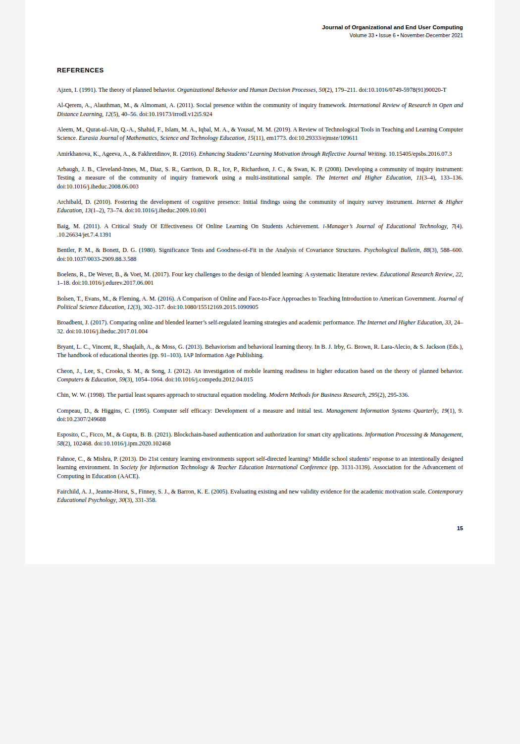Journal of Organizational and End User Computing
Volume 33 • Issue 6 • November-December 2021
REFERENCES
Ajzen, I. (1991). The theory of planned behavior. Organizational Behavior and Human Decision Processes, 50(2), 179–211. doi:10.1016/0749-5978(91)90020-T
Al-Qerem, A., Alauthman, M., & Almomani, A. (2011). Social presence within the community of inquiry framework. International Review of Research in Open and Distance Learning, 12(5), 40–56. doi:10.19173/irrodl.v12i5.924
Aleem, M., Qurat-ul-Ain, Q.-A., Shahid, F., Islam, M. A., Iqbal, M. A., & Yousaf, M. M. (2019). A Review of Technological Tools in Teaching and Learning Computer Science. Eurasia Journal of Mathematics, Science and Technology Education, 15(11), em1773. doi:10.29333/ejmste/109611
Amirkhanova, K., Ageeva, A., & Fakhretdinov, R. (2016). Enhancing Students’ Learning Motivation through Reflective Journal Writing. 10.15405/epsbs.2016.07.3
Arbaugh, J. B., Cleveland-Innes, M., Diaz, S. R., Garrison, D. R., Ice, P., Richardson, J. C., & Swan, K. P. (2008). Developing a community of inquiry instrument: Testing a measure of the community of inquiry framework using a multi-institutional sample. The Internet and Higher Education, 11(3–4), 133–136. doi:10.1016/j.iheduc.2008.06.003
Archibald, D. (2010). Fostering the development of cognitive presence: Initial findings using the community of inquiry survey instrument. Internet & Higher Education, 13(1–2), 73–74. doi:10.1016/j.iheduc.2009.10.001
Baig, M. (2011). A Critical Study Of Effectiveness Of Online Learning On Students Achievement. i-Manager’s Journal of Educational Technology, 7(4). .10.26634/jet.7.4.1391
Bentler, P. M., & Bonett, D. G. (1980). Significance Tests and Goodness-of-Fit in the Analysis of Covariance Structures. Psychological Bulletin, 88(3), 588–600. doi:10.1037/0033-2909.88.3.588
Boelens, R., De Wever, B., & Voet, M. (2017). Four key challenges to the design of blended learning: A systematic literature review. Educational Research Review, 22, 1–18. doi:10.1016/j.edurev.2017.06.001
Bolsen, T., Evans, M., & Fleming, A. M. (2016). A Comparison of Online and Face-to-Face Approaches to Teaching Introduction to American Government. Journal of Political Science Education, 12(3), 302–317. doi:10.1080/15512169.2015.1090905
Broadbent, J. (2017). Comparing online and blended learner’s self-regulated learning strategies and academic performance. The Internet and Higher Education, 33, 24–32. doi:10.1016/j.iheduc.2017.01.004
Bryant, L. C., Vincent, R., Shaqlaih, A., & Moss, G. (2013). Behaviorism and behavioral learning theory. In B. J. Irby, G. Brown, R. Lara-Alecio, & S. Jackson (Eds.), The handbook of educational theories (pp. 91–103). IAP Information Age Publishing.
Cheon, J., Lee, S., Crooks, S. M., & Song, J. (2012). An investigation of mobile learning readiness in higher education based on the theory of planned behavior. Computers & Education, 59(3), 1054–1064. doi:10.1016/j.compedu.2012.04.015
Chin, W. W. (1998). The partial least squares approach to structural equation modeling. Modern Methods for Business Research, 295(2), 295-336.
Compeau, D., & Higgins, C. (1995). Computer self efficacy: Development of a measure and initial test. Management Information Systems Quarterly, 19(1), 9. doi:10.2307/249688
Esposito, C., Ficco, M., & Gupta, B. B. (2021). Blockchain-based authentication and authorization for smart city applications. Information Processing & Management, 58(2), 102468. doi:10.1016/j.ipm.2020.102468
Fahnoe, C., & Mishra, P. (2013). Do 21st century learning environments support self-directed learning? Middle school students’ response to an intentionally designed learning environment. In Society for Information Technology & Teacher Education International Conference (pp. 3131-3139). Association for the Advancement of Computing in Education (AACE).
Fairchild, A. J., Jeanne-Horst, S., Finney, S. J., & Barron, K. E. (2005). Evaluating existing and new validity evidence for the academic motivation scale. Contemporary Educational Psychology, 30(3), 331-358.
15